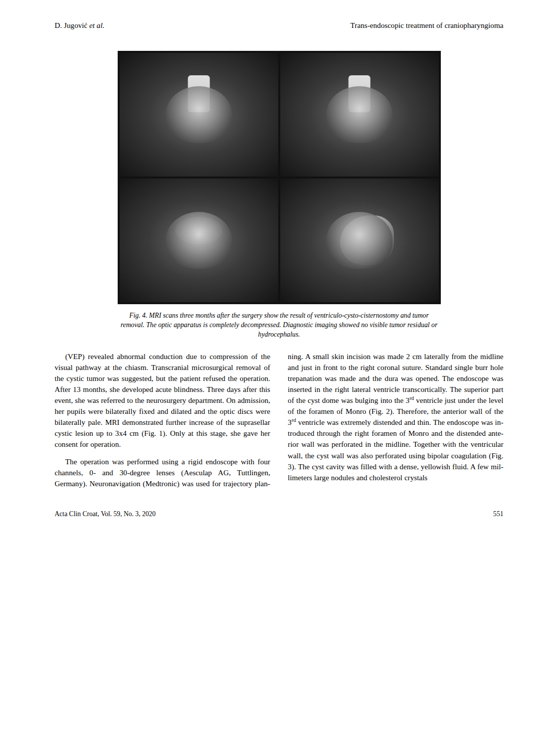D. Jugović et al. Trans-endoscopic treatment of craniopharyngioma
Fig. 4. MRI scans three months after the surgery show the result of ventriculo-cysto-cisternostomy and tumor removal. The optic apparatus is completely decompressed. Diagnostic imaging showed no visible tumor residual or hydrocephalus.
(VEP) revealed abnormal conduction due to compression of the visual pathway at the chiasm. Transcranial microsurgical removal of the cystic tumor was suggested, but the patient refused the operation. After 13 months, she developed acute blindness. Three days after this event, she was referred to the neurosurgery department. On admission, her pupils were bilaterally fixed and dilated and the optic discs were bilaterally pale. MRI demonstrated further increase of the suprasellar cystic lesion up to 3x4 cm (Fig. 1). Only at this stage, she gave her consent for operation.
The operation was performed using a rigid endoscope with four channels, 0- and 30-degree lenses (Aesculap AG, Tuttlingen, Germany). Neuronavigation (Medtronic) was used for trajectory planning. A small skin incision was made 2 cm laterally from the midline and just in front to the right coronal suture. Standard single burr hole trepanation was made and the dura was opened. The endoscope was inserted in the right lateral ventricle transcortically. The superior part of the cyst dome was bulging into the 3rd ventricle just under the level of the foramen of Monro (Fig. 2). Therefore, the anterior wall of the 3rd ventricle was extremely distended and thin. The endoscope was introduced through the right foramen of Monro and the distended anterior wall was perforated in the midline. Together with the ventricular wall, the cyst wall was also perforated using bipolar coagulation (Fig. 3). The cyst cavity was filled with a dense, yellowish fluid. A few millimeters large nodules and cholesterol crystals
Acta Clin Croat, Vol. 59, No. 3, 2020 551